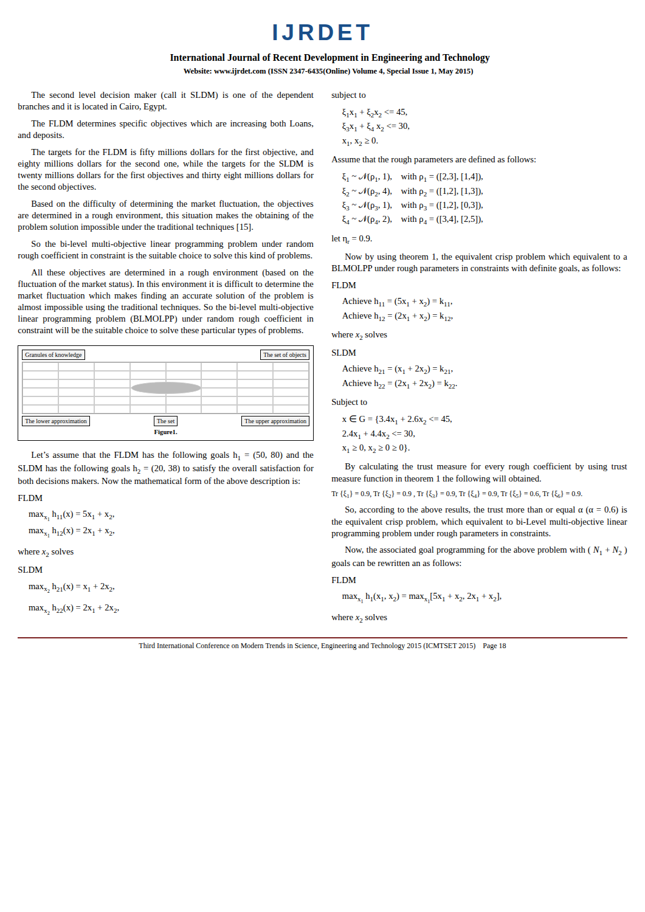IJRDET
International Journal of Recent Development in Engineering and Technology
Website: www.ijrdet.com (ISSN 2347-6435(Online) Volume 4, Special Issue 1, May 2015)
The second level decision maker (call it SLDM) is one of the dependent branches and it is located in Cairo, Egypt.
The FLDM determines specific objectives which are increasing both Loans, and deposits.
The targets for the FLDM is fifty millions dollars for the first objective, and eighty millions dollars for the second one, while the targets for the SLDM is twenty millions dollars for the first objectives and thirty eight millions dollars for the second objectives.
Based on the difficulty of determining the market fluctuation, the objectives are determined in a rough environment, this situation makes the obtaining of the problem solution impossible under the traditional techniques [15].
So the bi-level multi-objective linear programming problem under random rough coefficient in constraint is the suitable choice to solve this kind of problems.
All these objectives are determined in a rough environment (based on the fluctuation of the market status). In this environment it is difficult to determine the market fluctuation which makes finding an accurate solution of the problem is almost impossible using the traditional techniques. So the bi-level multi-objective linear programming problem (BLMOLPP) under random rough coefficient in constraint will be the suitable choice to solve these particular types of problems.
Granules of knowledge The set of objects
The lower approximation The set The upper approximation
Figure1.
Let’s assume that the FLDM has the following goals h1 = (50, 80) and the SLDM has the following goals h2 = (20, 38) to satisfy the overall satisfaction for both decisions makers. Now the mathematical form of the above description is:
FLDM
maxx1 h11(x) = 5x1 + x2,
maxx1 h12(x) = 2x1 + x2,
where x2 solves
SLDM
maxx2 h21(x) = x1 + 2x2,
maxx2 h22(x) = 2x1 + 2x2,
subject to
ξ1x1 + ξ2x2 <= 45,
ξ3x1 + ξ4 x2 <= 30,
x1, x2 ≥ 0.
Assume that the rough parameters are defined as follows:
ξ1 ~ 𝒩(ρ1, 1), with ρ1 = ([2,3], [1,4]),
ξ2 ~ 𝒩(ρ2, 4), with ρ2 = ([1,2], [1,3]),
ξ3 ~ 𝒩(ρ3, 1), with ρ3 = ([1,2], [0,3]),
ξ4 ~ 𝒩(ρ4, 2), with ρ4 = ([3,4], [2,5]),
let ηr = 0.9.
Now by using theorem 1, the equivalent crisp problem which equivalent to a BLMOLPP under rough parameters in constraints with definite goals, as follows:
FLDM
Achieve h11 = (5x1 + x2) = k11,
Achieve h12 = (2x1 + x2) = k12,
where x2 solves
SLDM
Achieve h21 = (x1 + 2x2) = k21,
Achieve h22 = (2x1 + 2x2) = k22.
Subject to
x ∈ G = {3.4x1 + 2.6x2 <= 45,
2.4x1 + 4.4x2 <= 30,
x1 ≥ 0, x2 ≥ 0 ≥ 0}.
By calculating the trust measure for every rough coefficient by using trust measure function in theorem 1 the following will obtained.
Tr {ξ1} = 0.9, Tr {ξ2} = 0.9 , Tr {ξ3} = 0.9, Tr {ξ4} = 0.9, Tr {ξ5} = 0.6, Tr {ξ6} = 0.9.
So, according to the above results, the trust more than or equal α (α = 0.6) is the equivalent crisp problem, which equivalent to bi-Level multi-objective linear programming problem under rough parameters in constraints.
Now, the associated goal programming for the above problem with ( N1 + N2 ) goals can be rewritten an as follows:
FLDM
maxx1 h1(x1, x2) = maxx1[5x1 + x2, 2x1 + x2],
where x2 solves
Third International Conference on Modern Trends in Science, Engineering and Technology 2015 (ICMTSET 2015) Page 18